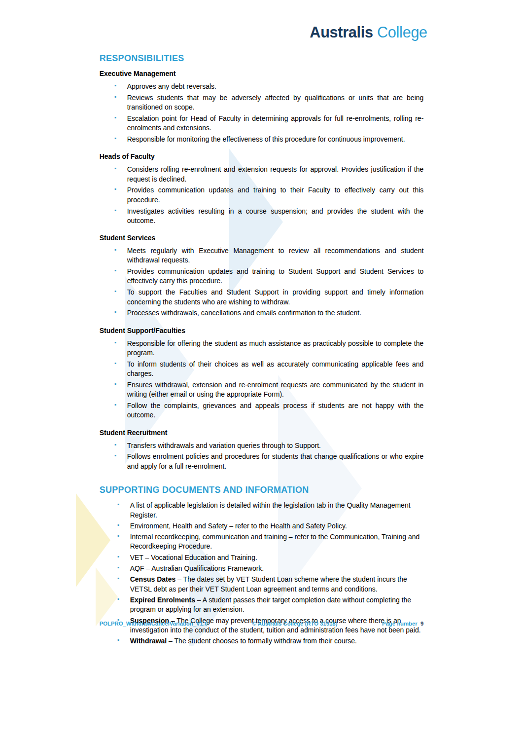Australis College
RESPONSIBILITIES
Executive Management
Approves any debt reversals.
Reviews students that may be adversely affected by qualifications or units that are being transitioned on scope.
Escalation point for Head of Faculty in determining approvals for full re-enrolments, rolling re-enrolments and extensions.
Responsible for monitoring the effectiveness of this procedure for continuous improvement.
Heads of Faculty
Considers rolling re-enrolment and extension requests for approval. Provides justification if the request is declined.
Provides communication updates and training to their Faculty to effectively carry out this procedure.
Investigates activities resulting in a course suspension; and provides the student with the outcome.
Student Services
Meets regularly with Executive Management to review all recommendations and student withdrawal requests.
Provides communication updates and training to Student Support and Student Services to effectively carry this procedure.
To support the Faculties and Student Support in providing support and timely information concerning the students who are wishing to withdraw.
Processes withdrawals, cancellations and emails confirmation to the student.
Student Support/Faculties
Responsible for offering the student as much assistance as practicably possible to complete the program.
To inform students of their choices as well as accurately communicating applicable fees and charges.
Ensures withdrawal, extension and re-enrolment requests are communicated by the student in writing (either email or using the appropriate Form).
Follow the complaints, grievances and appeals process if students are not happy with the outcome.
Student Recruitment
Transfers withdrawals and variation queries through to Support.
Follows enrolment policies and procedures for students that change qualifications or who expire and apply for a full re-enrolment.
SUPPORTING DOCUMENTS AND INFORMATION
A list of applicable legislation is detailed within the legislation tab in the Quality Management Register.
Environment, Health and Safety – refer to the Health and Safety Policy.
Internal recordkeeping, communication and training – refer to the Communication, Training and Recordkeeping Procedure.
VET – Vocational Education and Training.
AQF – Australian Qualifications Framework.
Census Dates – The dates set by VET Student Loan scheme where the student incurs the VETSL debt as per their VET Student Loan agreement and terms and conditions.
Expired Enrolments – A student passes their target completion date without completing the program or applying for an extension.
Suspension – The College may prevent temporary access to a course where there is an investigation into the conduct of the student, tuition and administration fees have not been paid.
Withdrawal – The student chooses to formally withdraw from their course.
POLPRO_WithdrawCancelVariation_V1.0
© Australis College (RTO 31518)
Page number 9